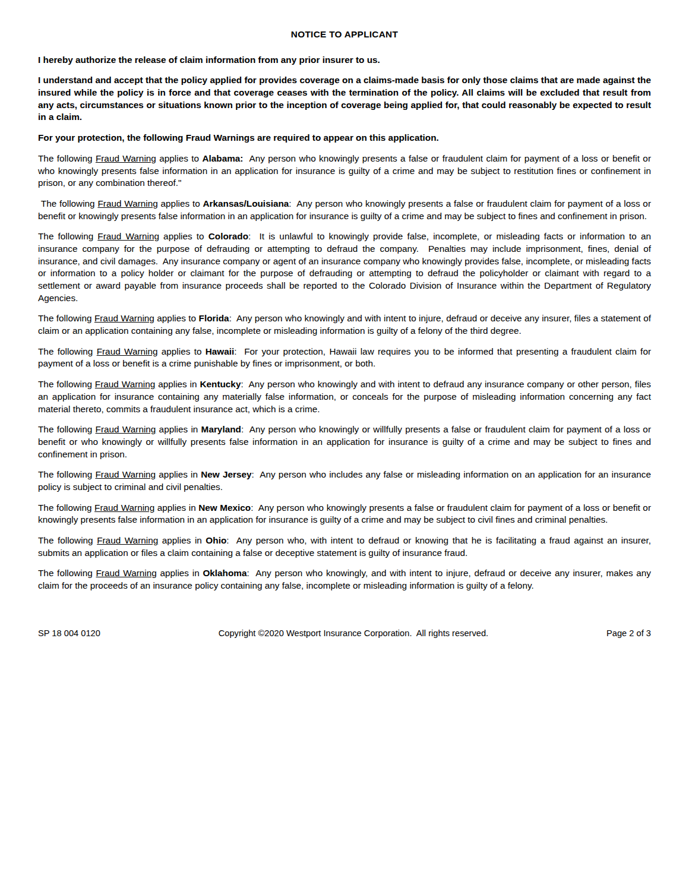NOTICE TO APPLICANT
I hereby authorize the release of claim information from any prior insurer to us.
I understand and accept that the policy applied for provides coverage on a claims-made basis for only those claims that are made against the insured while the policy is in force and that coverage ceases with the termination of the policy. All claims will be excluded that result from any acts, circumstances or situations known prior to the inception of coverage being applied for, that could reasonably be expected to result in a claim.
For your protection, the following Fraud Warnings are required to appear on this application.
The following Fraud Warning applies to Alabama: Any person who knowingly presents a false or fraudulent claim for payment of a loss or benefit or who knowingly presents false information in an application for insurance is guilty of a crime and may be subject to restitution fines or confinement in prison, or any combination thereof."
The following Fraud Warning applies to Arkansas/Louisiana: Any person who knowingly presents a false or fraudulent claim for payment of a loss or benefit or knowingly presents false information in an application for insurance is guilty of a crime and may be subject to fines and confinement in prison.
The following Fraud Warning applies to Colorado: It is unlawful to knowingly provide false, incomplete, or misleading facts or information to an insurance company for the purpose of defrauding or attempting to defraud the company. Penalties may include imprisonment, fines, denial of insurance, and civil damages. Any insurance company or agent of an insurance company who knowingly provides false, incomplete, or misleading facts or information to a policy holder or claimant for the purpose of defrauding or attempting to defraud the policyholder or claimant with regard to a settlement or award payable from insurance proceeds shall be reported to the Colorado Division of Insurance within the Department of Regulatory Agencies.
The following Fraud Warning applies to Florida: Any person who knowingly and with intent to injure, defraud or deceive any insurer, files a statement of claim or an application containing any false, incomplete or misleading information is guilty of a felony of the third degree.
The following Fraud Warning applies to Hawaii: For your protection, Hawaii law requires you to be informed that presenting a fraudulent claim for payment of a loss or benefit is a crime punishable by fines or imprisonment, or both.
The following Fraud Warning applies in Kentucky: Any person who knowingly and with intent to defraud any insurance company or other person, files an application for insurance containing any materially false information, or conceals for the purpose of misleading information concerning any fact material thereto, commits a fraudulent insurance act, which is a crime.
The following Fraud Warning applies in Maryland: Any person who knowingly or willfully presents a false or fraudulent claim for payment of a loss or benefit or who knowingly or willfully presents false information in an application for insurance is guilty of a crime and may be subject to fines and confinement in prison.
The following Fraud Warning applies in New Jersey: Any person who includes any false or misleading information on an application for an insurance policy is subject to criminal and civil penalties.
The following Fraud Warning applies in New Mexico: Any person who knowingly presents a false or fraudulent claim for payment of a loss or benefit or knowingly presents false information in an application for insurance is guilty of a crime and may be subject to civil fines and criminal penalties.
The following Fraud Warning applies in Ohio: Any person who, with intent to defraud or knowing that he is facilitating a fraud against an insurer, submits an application or files a claim containing a false or deceptive statement is guilty of insurance fraud.
The following Fraud Warning applies in Oklahoma: Any person who knowingly, and with intent to injure, defraud or deceive any insurer, makes any claim for the proceeds of an insurance policy containing any false, incomplete or misleading information is guilty of a felony.
SP 18 004 0120 Copyright ©2020 Westport Insurance Corporation. All rights reserved. Page 2 of 3